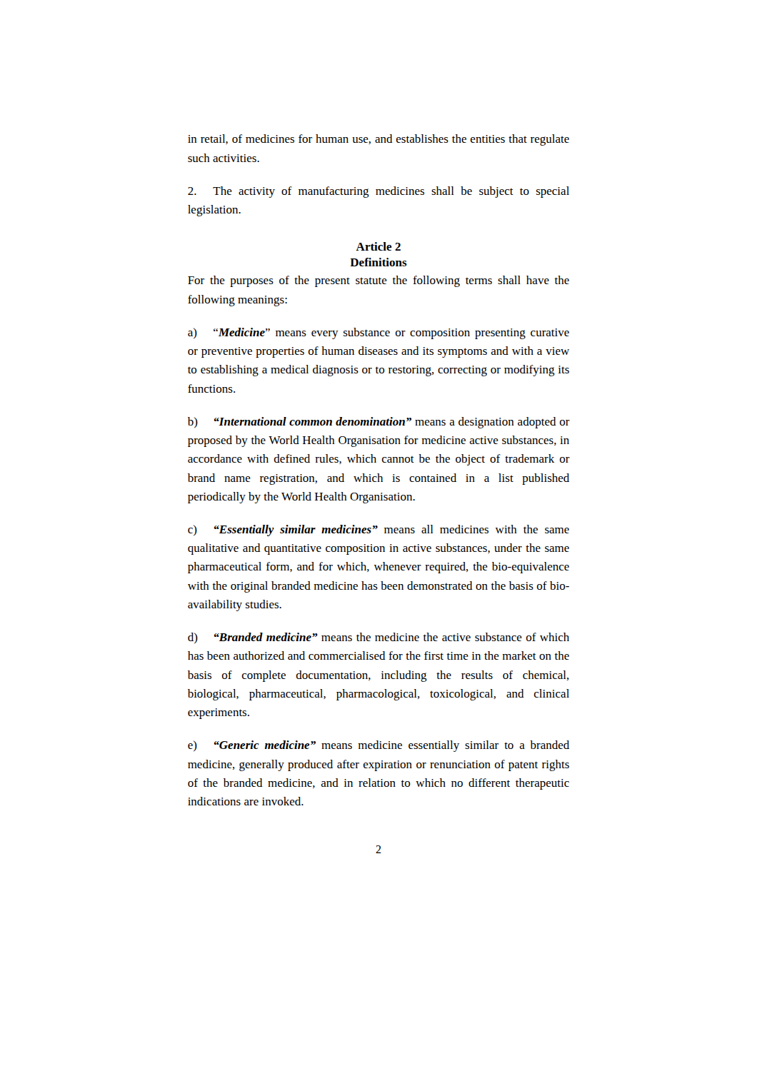in retail, of medicines for human use, and establishes the entities that regulate such activities.
2. The activity of manufacturing medicines shall be subject to special legislation.
Article 2Definitions
For the purposes of the present statute the following terms shall have the following meanings:
a)“Medicine” means every substance or composition presenting curative or preventive properties of human diseases and its symptoms and with a view to establishing a medical diagnosis or to restoring, correcting or modifying its functions.
b)“International common denomination” means a designation adopted or proposed by the World Health Organisation for medicine active substances, in accordance with defined rules, which cannot be the object of trademark or brand name registration, and which is contained in a list published periodically by the World Health Organisation.
c)“Essentially similar medicines” means all medicines with the same qualitative and quantitative composition in active substances, under the same pharmaceutical form, and for which, whenever required, the bio-equivalence with the original branded medicine has been demonstrated on the basis of bio-availability studies.
d)“Branded medicine” means the medicine the active substance of which has been authorized and commercialised for the first time in the market on the basis of complete documentation, including the results of chemical, biological, pharmaceutical, pharmacological, toxicological, and clinical experiments.
e)“Generic medicine” means medicine essentially similar to a branded medicine, generally produced after expiration or renunciation of patent rights of the branded medicine, and in relation to which no different therapeutic indications are invoked.
2